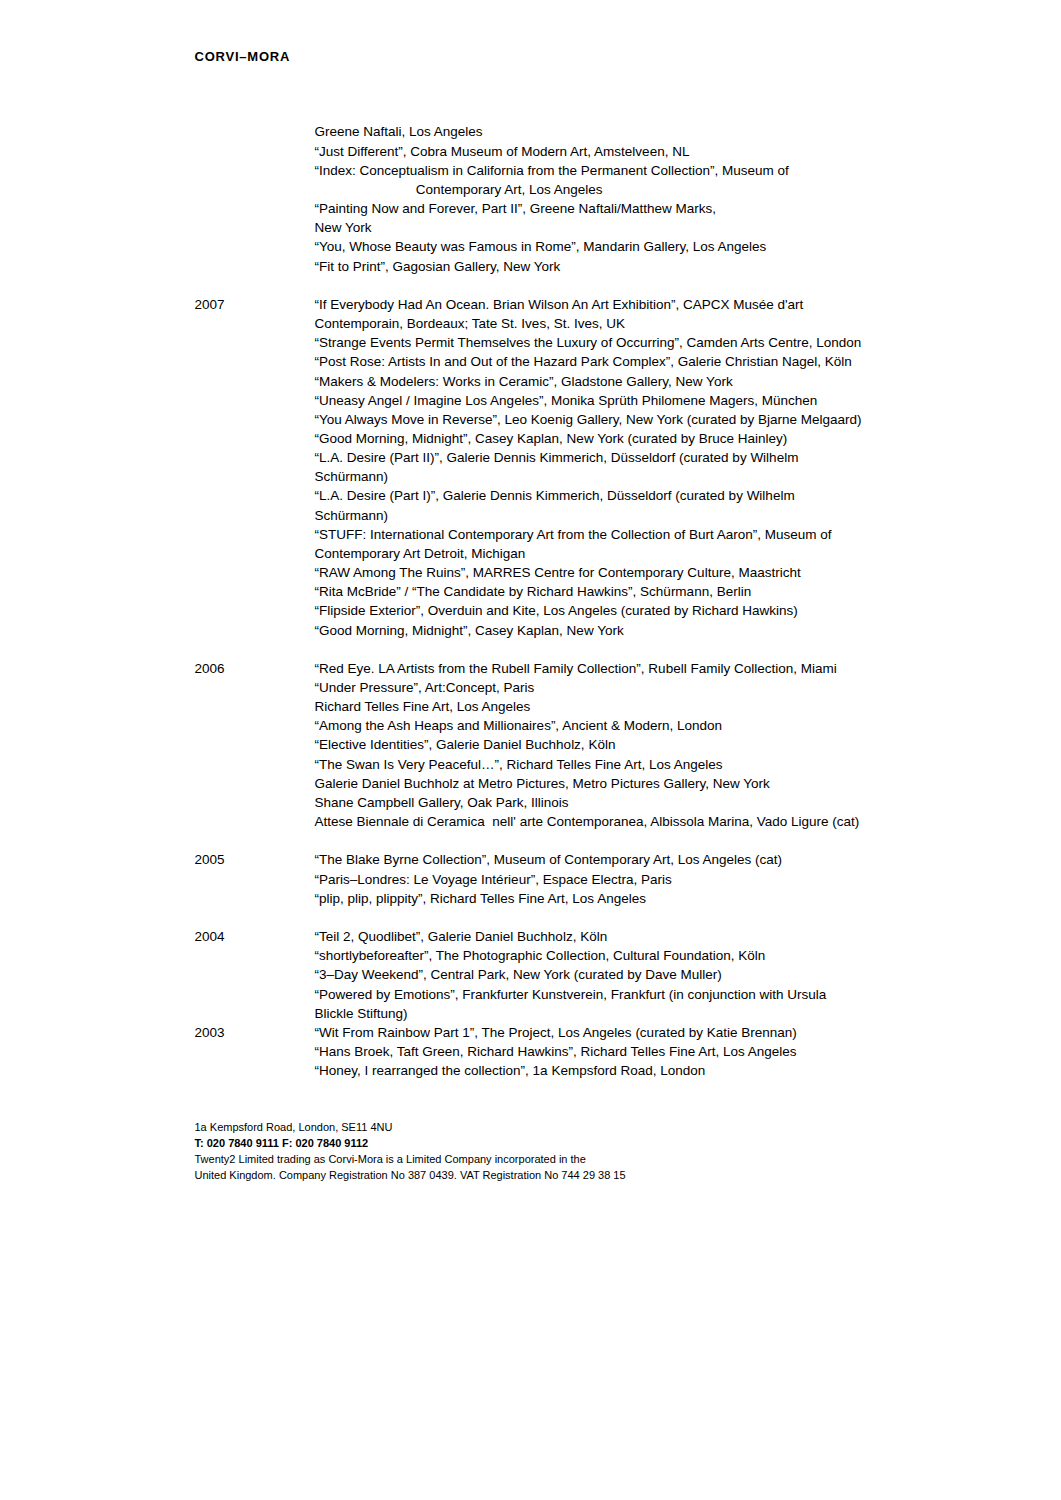CORVI–MORA
| | Greene Naftali, Los Angeles “Just Different”, Cobra Museum of Modern Art, Amstelveen, NL “Index: Conceptualism in California from the Permanent Collection”, Museum of Contemporary Art, Los Angeles “Painting Now and Forever, Part II”, Greene Naftali/Matthew Marks, New York “You, Whose Beauty was Famous in Rome”, Mandarin Gallery, Los Angeles “Fit to Print”, Gagosian Gallery, New York |
| 2007 | “If Everybody Had An Ocean. Brian Wilson An Art Exhibition”, CAPCX Musée d'art Contemporain, Bordeaux; Tate St. Ives, St. Ives, UK “Strange Events Permit Themselves the Luxury of Occurring”, Camden Arts Centre, London “Post Rose: Artists In and Out of the Hazard Park Complex”, Galerie Christian Nagel, Köln “Makers & Modelers: Works in Ceramic”, Gladstone Gallery, New York “Uneasy Angel / Imagine Los Angeles”, Monika Sprüth Philomene Magers, München “You Always Move in Reverse”, Leo Koenig Gallery, New York (curated by Bjarne Melgaard) “Good Morning, Midnight”, Casey Kaplan, New York (curated by Bruce Hainley) “L.A. Desire (Part II)”, Galerie Dennis Kimmerich, Düsseldorf (curated by Wilhelm Schürmann) “L.A. Desire (Part I)”, Galerie Dennis Kimmerich, Düsseldorf (curated by Wilhelm Schürmann) “STUFF: International Contemporary Art from the Collection of Burt Aaron”, Museum of Contemporary Art Detroit, Michigan “RAW Among The Ruins”, MARRES Centre for Contemporary Culture, Maastricht “Rita McBride” / “The Candidate by Richard Hawkins”, Schürmann, Berlin “Flipside Exterior”, Overduin and Kite, Los Angeles (curated by Richard Hawkins) “Good Morning, Midnight”, Casey Kaplan, New York |
| 2006 | “Red Eye. LA Artists from the Rubell Family Collection”, Rubell Family Collection, Miami “Under Pressure”, Art:Concept, Paris Richard Telles Fine Art, Los Angeles “Among the Ash Heaps and Millionaires”, Ancient & Modern, London “Elective Identities”, Galerie Daniel Buchholz, Köln “The Swan Is Very Peaceful…”, Richard Telles Fine Art, Los Angeles Galerie Daniel Buchholz at Metro Pictures, Metro Pictures Gallery, New York Shane Campbell Gallery, Oak Park, Illinois Attese Biennale di Ceramica nell' arte Contemporanea, Albissola Marina, Vado Ligure (cat) |
| 2005 | “The Blake Byrne Collection”, Museum of Contemporary Art, Los Angeles (cat) “Paris–Londres: Le Voyage Intérieur”, Espace Electra, Paris “plip, plip, plippity”, Richard Telles Fine Art, Los Angeles |
| 2004 | “Teil 2, Quodlibet”, Galerie Daniel Buchholz, Köln “shortlybeforeafter”, The Photographic Collection, Cultural Foundation, Köln “3–Day Weekend”, Central Park, New York (curated by Dave Muller) “Powered by Emotions”, Frankfurter Kunstverein, Frankfurt (in conjunction with Ursula Blickle Stiftung) |
| 2003 | “Wit From Rainbow Part 1”, The Project, Los Angeles (curated by Katie Brennan) “Hans Broek, Taft Green, Richard Hawkins”, Richard Telles Fine Art, Los Angeles “Honey, I rearranged the collection”, 1a Kempsford Road, London |
1a Kempsford Road, London, SE11 4NU
T: 020 7840 9111 F: 020 7840 9112
Twenty2 Limited trading as Corvi-Mora is a Limited Company incorporated in the
United Kingdom. Company Registration No 387 0439. VAT Registration No 744 29 38 15